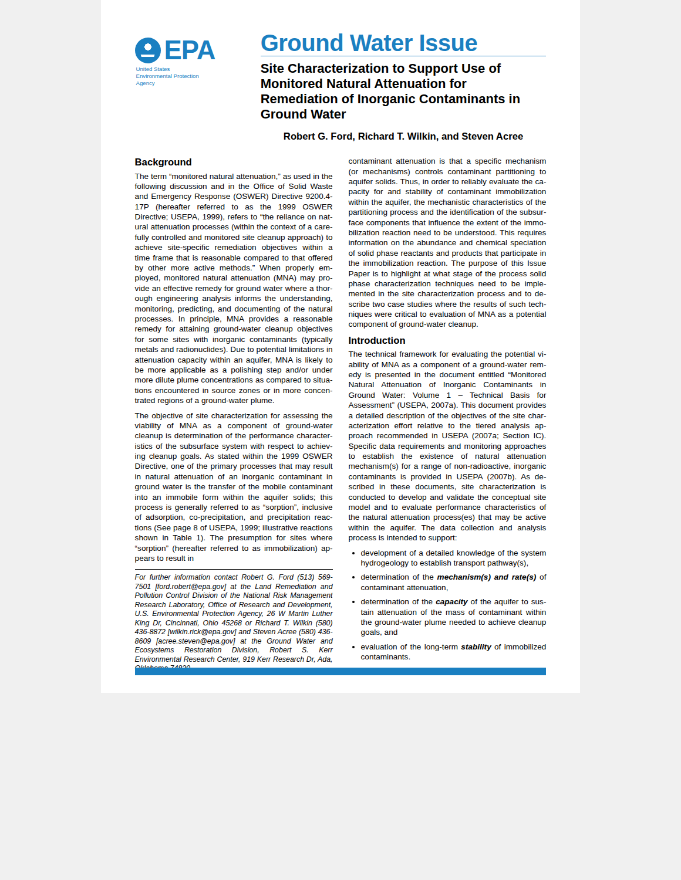EPA
United States
Environmental Protection
Agency
Ground Water Issue
Site Characterization to Support Use of Monitored Natural Attenuation for Remediation of Inorganic Contaminants in Ground Water
Robert G. Ford, Richard T. Wilkin, and Steven Acree
Background
The term “monitored natural attenuation,” as used in the following discussion and in the Office of Solid Waste and Emergency Response (OSWER) Directive 9200.4-17P (hereafter referred to as the 1999 OSWER Directive; USEPA, 1999), refers to “the reliance on natural attenuation processes (within the context of a carefully controlled and monitored site cleanup approach) to achieve site-specific remediation objectives within a time frame that is reasonable compared to that offered by other more active methods.” When properly employed, monitored natural attenuation (MNA) may provide an effective remedy for ground water where a thorough engineering analysis informs the understanding, monitoring, predicting, and documenting of the natural processes. In principle, MNA provides a reasonable remedy for attaining ground-water cleanup objectives for some sites with inorganic contaminants (typically metals and radionuclides). Due to potential limitations in attenuation capacity within an aquifer, MNA is likely to be more applicable as a polishing step and/or under more dilute plume concentrations as compared to situations encountered in source zones or in more concentrated regions of a ground-water plume.
The objective of site characterization for assessing the viability of MNA as a component of ground-water cleanup is determination of the performance characteristics of the subsurface system with respect to achieving cleanup goals. As stated within the 1999 OSWER Directive, one of the primary processes that may result in natural attenuation of an inorganic contaminant in ground water is the transfer of the mobile contaminant into an immobile form within the aquifer solids; this process is generally referred to as “sorption”, inclusive of adsorption, co-precipitation, and precipitation reactions (See page 8 of USEPA, 1999; illustrative reactions shown in Table 1). The presumption for sites where “sorption” (hereafter referred to as immobilization) appears to result in
For further information contact Robert G. Ford (513) 569-7501 [ford.robert@epa.gov] at the Land Remediation and Pollution Control Division of the National Risk Management Research Laboratory, Office of Research and Development, U.S. Environmental Protection Agency, 26 W Martin Luther King Dr, Cincinnati, Ohio 45268 or Richard T. Wilkin (580) 436-8872 [wilkin.rick@epa.gov] and Steven Acree (580) 436-8609 [acree.steven@epa.gov] at the Ground Water and Ecosystems Restoration Division, Robert S. Kerr Environmental Research Center, 919 Kerr Research Dr, Ada, Oklahoma 74820.
contaminant attenuation is that a specific mechanism (or mechanisms) controls contaminant partitioning to aquifer solids. Thus, in order to reliably evaluate the capacity for and stability of contaminant immobilization within the aquifer, the mechanistic characteristics of the partitioning process and the identification of the subsurface components that influence the extent of the immobilization reaction need to be understood. This requires information on the abundance and chemical speciation of solid phase reactants and products that participate in the immobilization reaction. The purpose of this Issue Paper is to highlight at what stage of the process solid phase characterization techniques need to be implemented in the site characterization process and to describe two case studies where the results of such techniques were critical to evaluation of MNA as a potential component of ground-water cleanup.
Introduction
The technical framework for evaluating the potential viability of MNA as a component of a ground-water remedy is presented in the document entitled “Monitored Natural Attenuation of Inorganic Contaminants in Ground Water: Volume 1 – Technical Basis for Assessment” (USEPA, 2007a). This document provides a detailed description of the objectives of the site characterization effort relative to the tiered analysis approach recommended in USEPA (2007a; Section IC). Specific data requirements and monitoring approaches to establish the existence of natural attenuation mechanism(s) for a range of non-radioactive, inorganic contaminants is provided in USEPA (2007b). As described in these documents, site characterization is conducted to develop and validate the conceptual site model and to evaluate performance characteristics of the natural attenuation process(es) that may be active within the aquifer. The data collection and analysis process is intended to support:
development of a detailed knowledge of the system hydrogeology to establish transport pathway(s),
determination of the mechanism(s) and rate(s) of contaminant attenuation,
determination of the capacity of the aquifer to sustain attenuation of the mass of contaminant within the ground-water plume needed to achieve cleanup goals, and
evaluation of the long-term stability of immobilized contaminants.